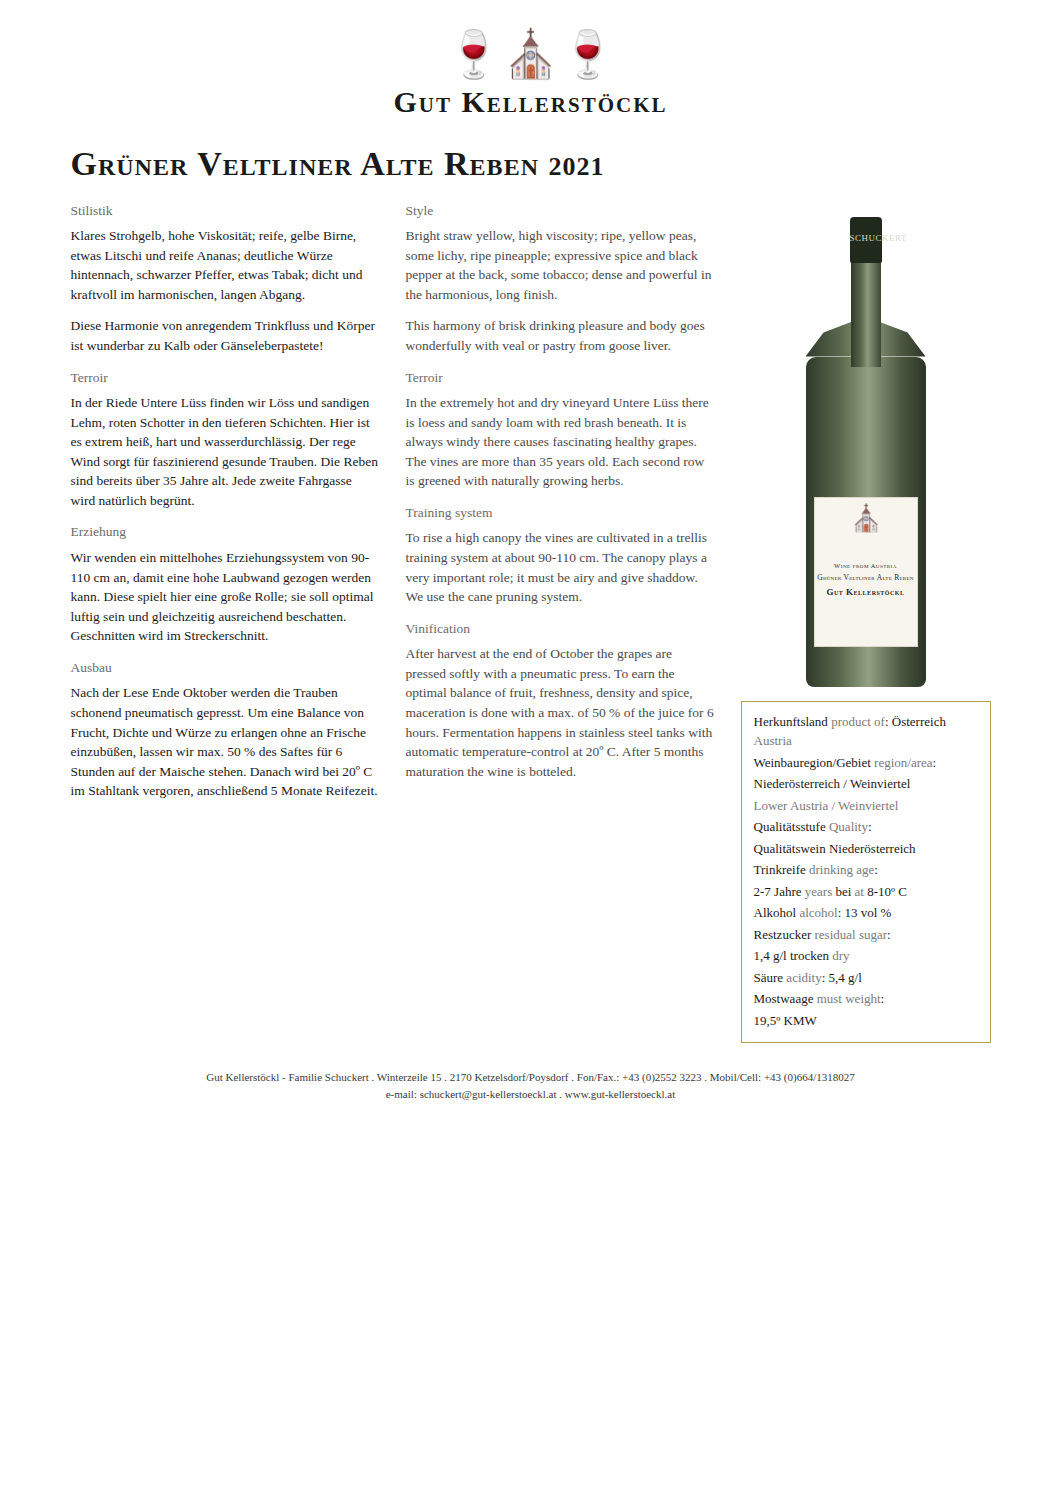🍷⛪🍷
Gut Kellerstöckl
Grüner Veltliner Alte Reben 2021
Stilistik
Klares Strohgelb, hohe Viskosität; reife, gelbe Birne, etwas Litschi und reife Ananas; deutliche Würze hintennach, schwarzer Pfeffer, etwas Tabak; dicht und kraftvoll im harmonischen, langen Abgang.
Diese Harmonie von anregendem Trinkfluss und Körper ist wunderbar zu Kalb oder Gänseleberpastete!
Terroir
In der Riede Untere Lüss finden wir Löss und sandigen Lehm, roten Schotter in den tieferen Schichten. Hier ist es extrem heiß, hart und wasserdurchlässig. Der rege Wind sorgt für faszinierend gesunde Trauben. Die Reben sind bereits über 35 Jahre alt. Jede zweite Fahrgasse wird natürlich begrünt.
Erziehung
Wir wenden ein mittelhohes Erziehungssystem von 90-110 cm an, damit eine hohe Laubwand gezogen werden kann. Diese spielt hier eine große Rolle; sie soll optimal luftig sein und gleichzeitig ausreichend beschatten. Geschnitten wird im Streckerschnitt.
Ausbau
Nach der Lese Ende Oktober werden die Trauben schonend pneumatisch gepresst. Um eine Balance von Frucht, Dichte und Würze zu erlangen ohne an Frische einzubüßen, lassen wir max. 50 % des Saftes für 6 Stunden auf der Maische stehen. Danach wird bei 20º C im Stahltank vergoren, anschließend 5 Monate Reifezeit.
Style
Bright straw yellow, high viscosity; ripe, yellow peas, some lichy, ripe pineapple; expressive spice and black pepper at the back, some tobacco; dense and powerful in the harmonious, long finish.
This harmony of brisk drinking pleasure and body goes wonderfully with veal or pastry from goose liver.
Terroir
In the extremely hot and dry vineyard Untere Lüss there is loess and sandy loam with red brash beneath. It is always windy there causes fascinating healthy grapes. The vines are more than 35 years old. Each second row is greened with naturally growing herbs.
Training system
To rise a high canopy the vines are cultivated in a trellis training system at about 90-110 cm. The canopy plays a very important role; it must be airy and give shaddow. We use the cane pruning system.
Vinification
After harvest at the end of October the grapes are pressed softly with a pneumatic press. To earn the optimal balance of fruit, freshness, density and spice, maceration is done with a max. of 50 % of the juice for 6 hours. Fermentation happens in stainless steel tanks with automatic temperature-control at 20º C. After 5 months maturation the wine is botteled.
SCHUCKERT
⛪ Wine from Austria Grüner Veltliner Alte Reben Gut Kellerstöckl
Herkunftsland product of: Österreich Austria
Weinbauregion/Gebiet region/area:
Niederösterreich / Weinviertel
Lower Austria / Weinviertel
Qualitätsstufe Quality:
Qualitätswein Niederösterreich
Trinkreife drinking age:
2-7 Jahre years bei at 8-10º C
Alkohol alcohol: 13 vol %
Restzucker residual sugar:
1,4 g/l trocken dry
Säure acidity: 5,4 g/l
Mostwaage must weight:
19,5º KMW
Gut Kellerstöckl - Familie Schuckert . Winterzeile 15 . 2170 Ketzelsdorf/Poysdorf . Fon/Fax.: +43 (0)2552 3223 . Mobil/Cell: +43 (0)664/1318027
e-mail: schuckert@gut-kellerstoeckl.at . www.gut-kellerstoeckl.at